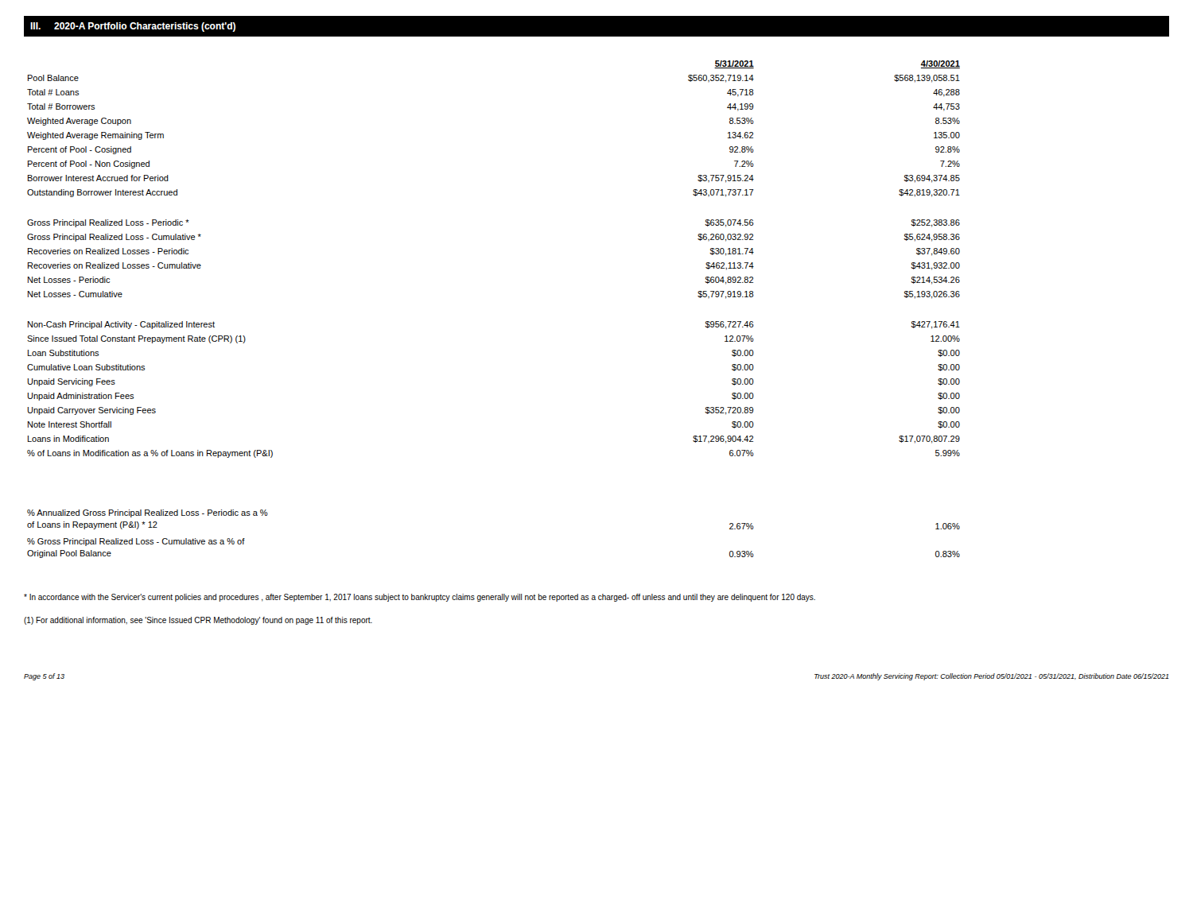III. 2020-A Portfolio Characteristics (cont'd)
| | 5/31/2021 | 4/30/2021 | |
| Pool Balance | $560,352,719.14 | $568,139,058.51 | |
| Total # Loans | 45,718 | 46,288 | |
| Total # Borrowers | 44,199 | 44,753 | |
| Weighted Average Coupon | 8.53% | 8.53% | |
| Weighted Average Remaining Term | 134.62 | 135.00 | |
| Percent of Pool - Cosigned | 92.8% | 92.8% | |
| Percent of Pool - Non Cosigned | 7.2% | 7.2% | |
| Borrower Interest Accrued for Period | $3,757,915.24 | $3,694,374.85 | |
| Outstanding Borrower Interest Accrued | $43,071,737.17 | $42,819,320.71 | |
| Gross Principal Realized Loss - Periodic * | $635,074.56 | $252,383.86 | |
| Gross Principal Realized Loss - Cumulative * | $6,260,032.92 | $5,624,958.36 | |
| Recoveries on Realized Losses - Periodic | $30,181.74 | $37,849.60 | |
| Recoveries on Realized Losses - Cumulative | $462,113.74 | $431,932.00 | |
| Net Losses - Periodic | $604,892.82 | $214,534.26 | |
| Net Losses - Cumulative | $5,797,919.18 | $5,193,026.36 | |
| Non-Cash Principal Activity - Capitalized Interest | $956,727.46 | $427,176.41 | |
| Since Issued Total Constant Prepayment Rate (CPR) (1) | 12.07% | 12.00% | |
| Loan Substitutions | $0.00 | $0.00 | |
| Cumulative Loan Substitutions | $0.00 | $0.00 | |
| Unpaid Servicing Fees | $0.00 | $0.00 | |
| Unpaid Administration Fees | $0.00 | $0.00 | |
| Unpaid Carryover Servicing Fees | $352,720.89 | $0.00 | |
| Note Interest Shortfall | $0.00 | $0.00 | |
| Loans in Modification | $17,296,904.42 | $17,070,807.29 | |
| % of Loans in Modification as a % of Loans in Repayment (P&I) | 6.07% | 5.99% | |
| % Annualized Gross Principal Realized Loss - Periodic as a % of Loans in Repayment (P&I) * 12 | 2.67% | 1.06% | |
| % Gross Principal Realized Loss - Cumulative as a % of Original Pool Balance | 0.93% | 0.83% | |
* In accordance with the Servicer's current policies and procedures , after September 1, 2017 loans subject to bankruptcy claims generally will not be reported as a charged- off unless and until they are delinquent for 120 days.
(1) For additional information, see 'Since Issued CPR Methodology' found on page 11 of this report.
Page 5 of 13
Trust 2020-A Monthly Servicing Report: Collection Period 05/01/2021 - 05/31/2021, Distribution Date 06/15/2021